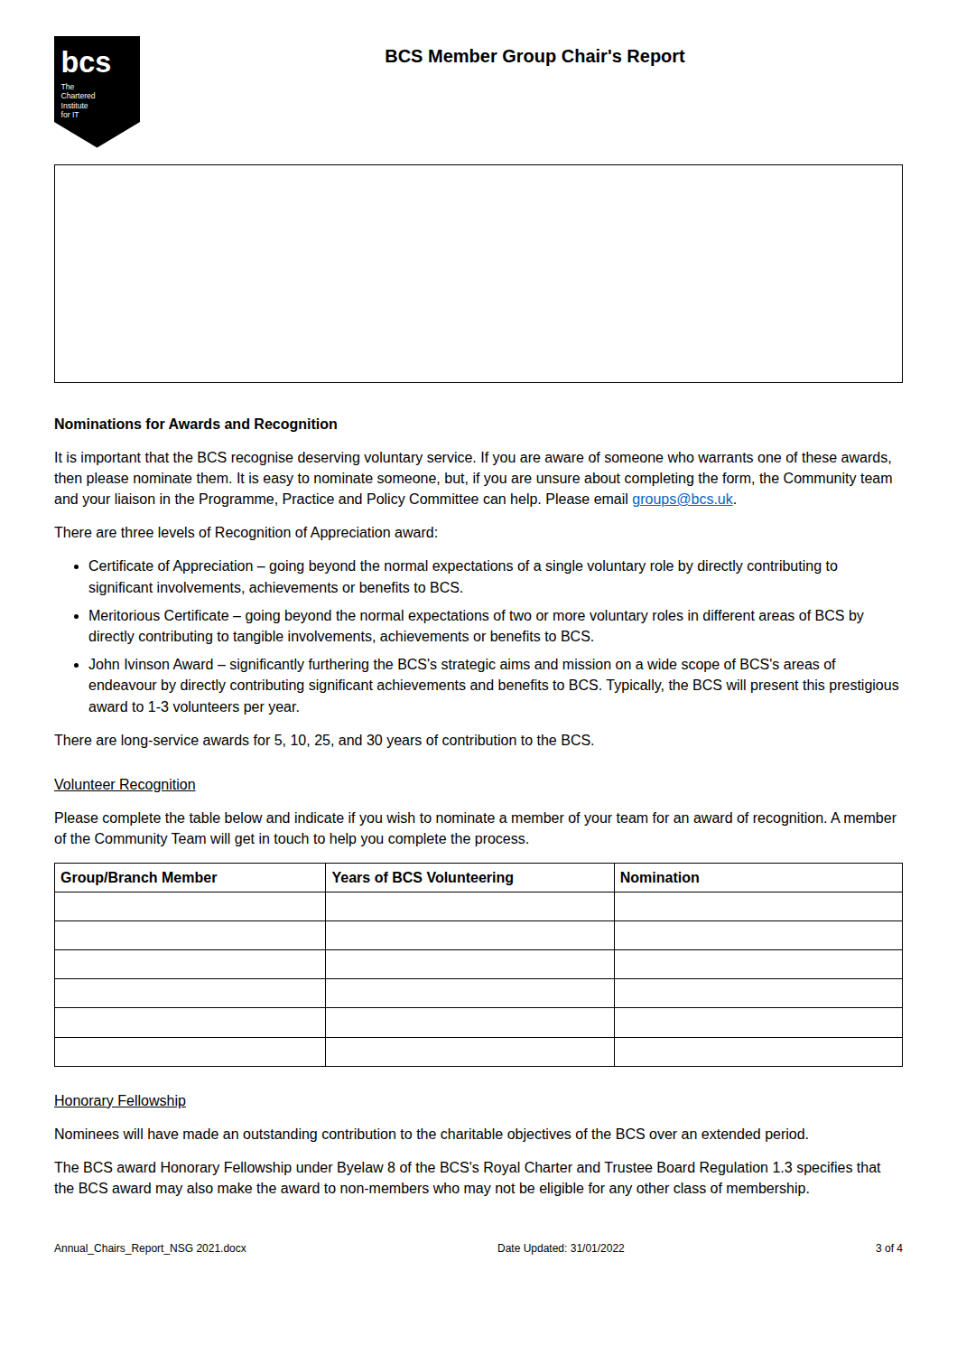bcs The Chartered Institute for IT
BCS Member Group Chair's Report
Nominations for Awards and Recognition
It is important that the BCS recognise deserving voluntary service. If you are aware of someone who warrants one of these awards, then please nominate them. It is easy to nominate someone, but, if you are unsure about completing the form, the Community team and your liaison in the Programme, Practice and Policy Committee can help. Please email groups@bcs.uk.
There are three levels of Recognition of Appreciation award:
Certificate of Appreciation – going beyond the normal expectations of a single voluntary role by directly contributing to significant involvements, achievements or benefits to BCS.
Meritorious Certificate – going beyond the normal expectations of two or more voluntary roles in different areas of BCS by directly contributing to tangible involvements, achievements or benefits to BCS.
John Ivinson Award – significantly furthering the BCS's strategic aims and mission on a wide scope of BCS's areas of endeavour by directly contributing significant achievements and benefits to BCS. Typically, the BCS will present this prestigious award to 1-3 volunteers per year.
There are long-service awards for 5, 10, 25, and 30 years of contribution to the BCS.
Volunteer Recognition
Please complete the table below and indicate if you wish to nominate a member of your team for an award of recognition. A member of the Community Team will get in touch to help you complete the process.
| Group/Branch Member | Years of BCS Volunteering | Nomination |
| --- | --- | --- |
Honorary Fellowship
Nominees will have made an outstanding contribution to the charitable objectives of the BCS over an extended period.
The BCS award Honorary Fellowship under Byelaw 8 of the BCS's Royal Charter and Trustee Board Regulation 1.3 specifies that the BCS award may also make the award to non-members who may not be eligible for any other class of membership.
Annual_Chairs_Report_NSG 2021.docx Date Updated: 31/01/2022 3 of 4